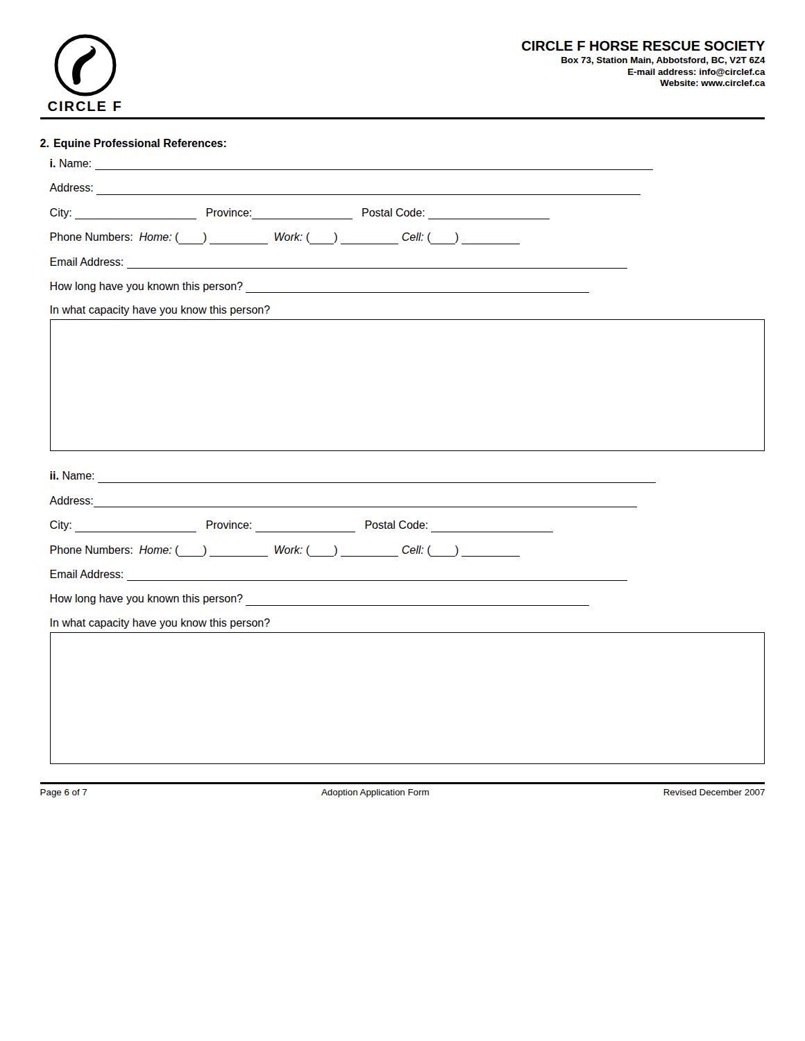CIRCLE F
CIRCLE F HORSE RESCUE SOCIETY
Box 73, Station Main, Abbotsford, BC, V2T 6Z4
E-mail address: info@circlef.ca
Website: www.circlef.ca
2. Equine Professional References:
i. Name:
Address:
City: Province: Postal Code:
Phone Numbers: Home: ( ) Work: ( ) Cell: ( )
Email Address:
How long have you known this person?
In what capacity have you know this person?
ii. Name:
Address:
City: Province: Postal Code:
Phone Numbers: Home: ( ) Work: ( ) Cell: ( )
Email Address:
How long have you known this person?
In what capacity have you know this person?
Page 6 of 7
Adoption Application Form
Revised December 2007